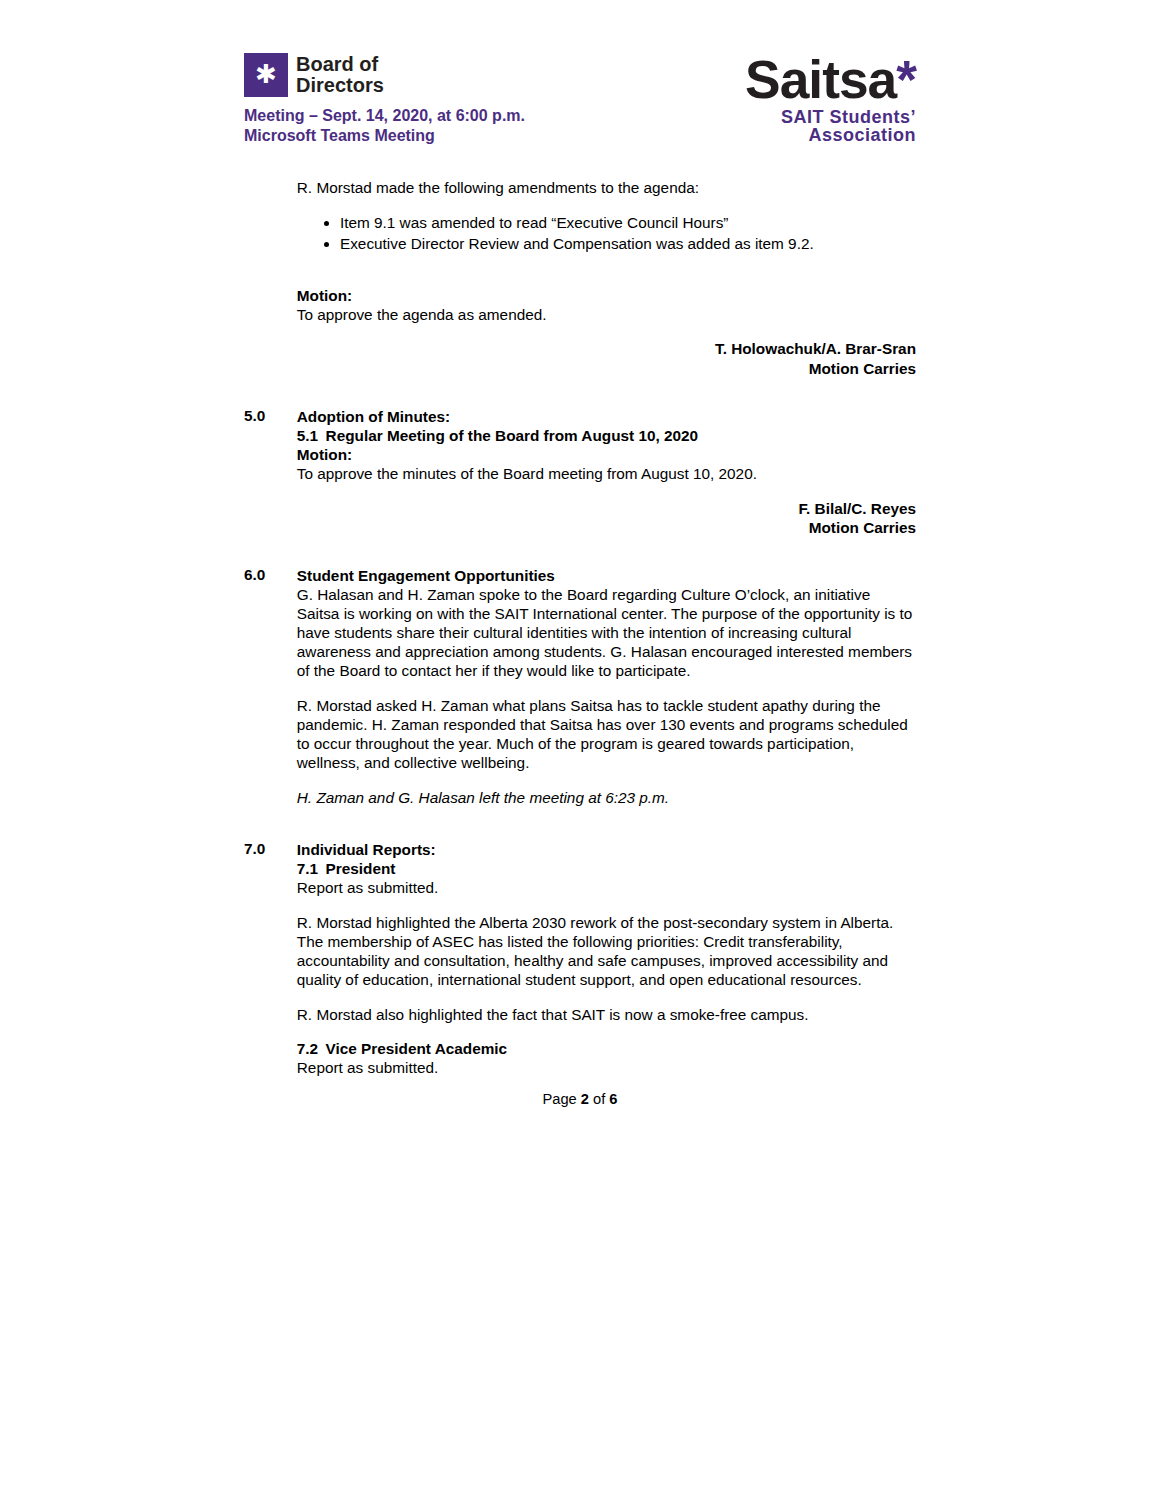Board of
Directors
Meeting – Sept. 14, 2020, at 6:00 p.m.
Microsoft Teams Meeting
Saitsa*
SAIT Students’
Association
R. Morstad made the following amendments to the agenda:
Item 9.1 was amended to read “Executive Council Hours”
Executive Director Review and Compensation was added as item 9.2.
Motion:
To approve the agenda as amended.
T. Holowachuk/A. Brar-Sran
Motion Carries
5.0
Adoption of Minutes:
5.1 Regular Meeting of the Board from August 10, 2020
Motion:
To approve the minutes of the Board meeting from August 10, 2020.
F. Bilal/C. Reyes
Motion Carries
6.0
Student Engagement Opportunities
G. Halasan and H. Zaman spoke to the Board regarding Culture O’clock, an initiative Saitsa is working on with the SAIT International center. The purpose of the opportunity is to have students share their cultural identities with the intention of increasing cultural awareness and appreciation among students. G. Halasan encouraged interested members of the Board to contact her if they would like to participate.
R. Morstad asked H. Zaman what plans Saitsa has to tackle student apathy during the pandemic. H. Zaman responded that Saitsa has over 130 events and programs scheduled to occur throughout the year. Much of the program is geared towards participation, wellness, and collective wellbeing.
H. Zaman and G. Halasan left the meeting at 6:23 p.m.
7.0
Individual Reports:
7.1 President
Report as submitted.
R. Morstad highlighted the Alberta 2030 rework of the post-secondary system in Alberta. The membership of ASEC has listed the following priorities: Credit transferability, accountability and consultation, healthy and safe campuses, improved accessibility and quality of education, international student support, and open educational resources.
R. Morstad also highlighted the fact that SAIT is now a smoke-free campus.
7.2 Vice President Academic
Report as submitted.
Page 2 of 6